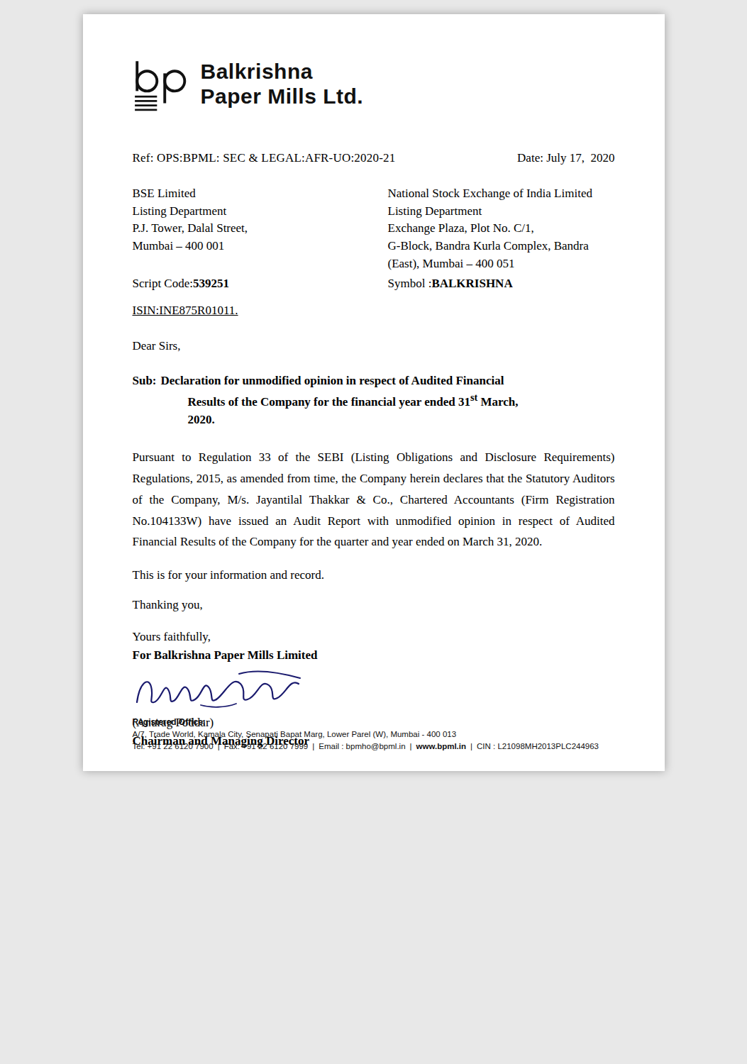Balkrishna
Paper Mills Ltd.
Ref: OPS:BPML: SEC & LEGAL:AFR-UO:2020-21
Date: July 17, 2020
BSE Limited
Listing Department
P.J. Tower, Dalal Street,
Mumbai – 400 001
National Stock Exchange of India Limited
Listing Department
Exchange Plaza, Plot No. C/1,
G-Block, Bandra Kurla Complex, Bandra (East), Mumbai – 400 051
Script Code:539251
Symbol :BALKRISHNA
ISIN:INE875R01011.
Dear Sirs,
Sub: Declaration for unmodified opinion in respect of Audited Financial Results of the Company for the financial year ended 31st March, 2020.
Pursuant to Regulation 33 of the SEBI (Listing Obligations and Disclosure Requirements) Regulations, 2015, as amended from time, the Company herein declares that the Statutory Auditors of the Company, M/s. Jayantilal Thakkar & Co., Chartered Accountants (Firm Registration No.104133W) have issued an Audit Report with unmodified opinion in respect of Audited Financial Results of the Company for the quarter and year ended on March 31, 2020.
This is for your information and record.
Thanking you,
Yours faithfully,
For Balkrishna Paper Mills Limited
(Anurag Poddar)
Chairman and Managing Director
Registered Office:
A/7, Trade World, Kamala City, Senapati Bapat Marg, Lower Parel (W), Mumbai - 400 013
Tel: +91 22 6120 7900|Fax: +91 22 6120 7999|Email : bpmho@bpml.in|www.bpml.in|CIN : L21098MH2013PLC244963